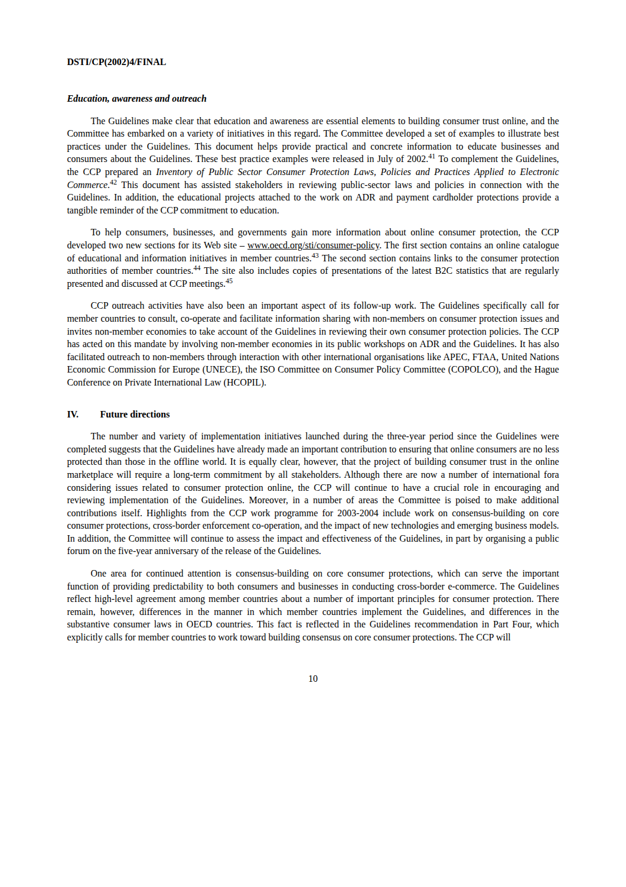DSTI/CP(2002)4/FINAL
Education, awareness and outreach
The Guidelines make clear that education and awareness are essential elements to building consumer trust online, and the Committee has embarked on a variety of initiatives in this regard. The Committee developed a set of examples to illustrate best practices under the Guidelines. This document helps provide practical and concrete information to educate businesses and consumers about the Guidelines. These best practice examples were released in July of 2002.41 To complement the Guidelines, the CCP prepared an Inventory of Public Sector Consumer Protection Laws, Policies and Practices Applied to Electronic Commerce.42 This document has assisted stakeholders in reviewing public-sector laws and policies in connection with the Guidelines. In addition, the educational projects attached to the work on ADR and payment cardholder protections provide a tangible reminder of the CCP commitment to education.
To help consumers, businesses, and governments gain more information about online consumer protection, the CCP developed two new sections for its Web site – www.oecd.org/sti/consumer-policy. The first section contains an online catalogue of educational and information initiatives in member countries.43 The second section contains links to the consumer protection authorities of member countries.44 The site also includes copies of presentations of the latest B2C statistics that are regularly presented and discussed at CCP meetings.45
CCP outreach activities have also been an important aspect of its follow-up work. The Guidelines specifically call for member countries to consult, co-operate and facilitate information sharing with non-members on consumer protection issues and invites non-member economies to take account of the Guidelines in reviewing their own consumer protection policies. The CCP has acted on this mandate by involving non-member economies in its public workshops on ADR and the Guidelines. It has also facilitated outreach to non-members through interaction with other international organisations like APEC, FTAA, United Nations Economic Commission for Europe (UNECE), the ISO Committee on Consumer Policy Committee (COPOLCO), and the Hague Conference on Private International Law (HCOPIL).
IV. Future directions
The number and variety of implementation initiatives launched during the three-year period since the Guidelines were completed suggests that the Guidelines have already made an important contribution to ensuring that online consumers are no less protected than those in the offline world. It is equally clear, however, that the project of building consumer trust in the online marketplace will require a long-term commitment by all stakeholders. Although there are now a number of international fora considering issues related to consumer protection online, the CCP will continue to have a crucial role in encouraging and reviewing implementation of the Guidelines. Moreover, in a number of areas the Committee is poised to make additional contributions itself. Highlights from the CCP work programme for 2003-2004 include work on consensus-building on core consumer protections, cross-border enforcement co-operation, and the impact of new technologies and emerging business models. In addition, the Committee will continue to assess the impact and effectiveness of the Guidelines, in part by organising a public forum on the five-year anniversary of the release of the Guidelines.
One area for continued attention is consensus-building on core consumer protections, which can serve the important function of providing predictability to both consumers and businesses in conducting cross-border e-commerce. The Guidelines reflect high-level agreement among member countries about a number of important principles for consumer protection. There remain, however, differences in the manner in which member countries implement the Guidelines, and differences in the substantive consumer laws in OECD countries. This fact is reflected in the Guidelines recommendation in Part Four, which explicitly calls for member countries to work toward building consensus on core consumer protections. The CCP will
10